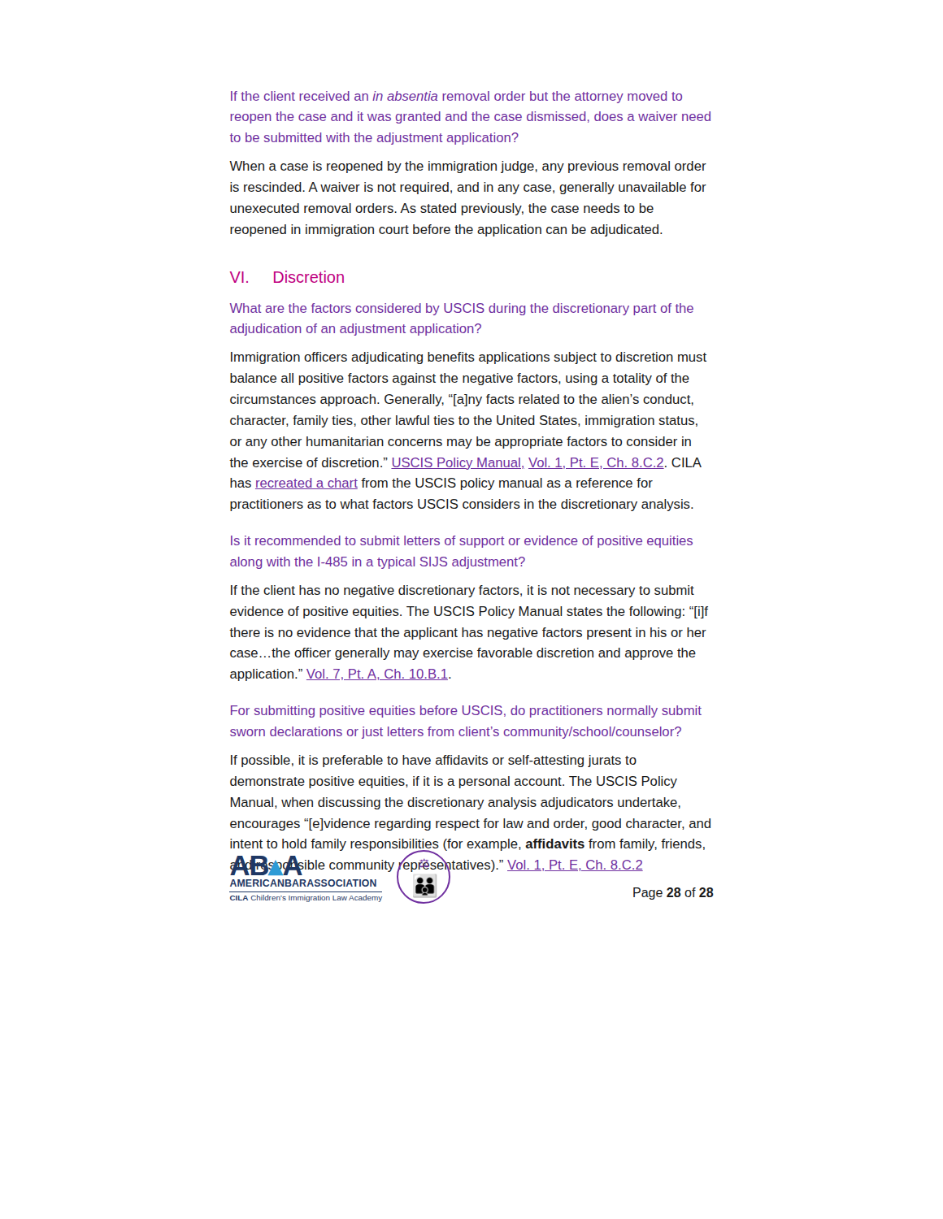If the client received an in absentia removal order but the attorney moved to reopen the case and it was granted and the case dismissed, does a waiver need to be submitted with the adjustment application?
When a case is reopened by the immigration judge, any previous removal order is rescinded. A waiver is not required, and in any case, generally unavailable for unexecuted removal orders. As stated previously, the case needs to be reopened in immigration court before the application can be adjudicated.
VI. Discretion
What are the factors considered by USCIS during the discretionary part of the adjudication of an adjustment application?
Immigration officers adjudicating benefits applications subject to discretion must balance all positive factors against the negative factors, using a totality of the circumstances approach. Generally, “[a]ny facts related to the alien’s conduct, character, family ties, other lawful ties to the United States, immigration status, or any other humanitarian concerns may be appropriate factors to consider in the exercise of discretion.” USCIS Policy Manual, Vol. 1, Pt. E, Ch. 8.C.2. CILA has recreated a chart from the USCIS policy manual as a reference for practitioners as to what factors USCIS considers in the discretionary analysis.
Is it recommended to submit letters of support or evidence of positive equities along with the I-485 in a typical SIJS adjustment?
If the client has no negative discretionary factors, it is not necessary to submit evidence of positive equities. The USCIS Policy Manual states the following: “[i]f there is no evidence that the applicant has negative factors present in his or her case…the officer generally may exercise favorable discretion and approve the application.” Vol. 7, Pt. A, Ch. 10.B.1.
For submitting positive equities before USCIS, do practitioners normally submit sworn declarations or just letters from client’s community/school/counselor?
If possible, it is preferable to have affidavits or self-attesting jurats to demonstrate positive equities, if it is a personal account. The USCIS Policy Manual, when discussing the discretionary analysis adjudicators undertake, encourages “[e]vidence regarding respect for law and order, good character, and intent to hold family responsibilities (for example, affidavits from family, friends, and responsible community representatives).” Vol. 1, Pt. E, Ch. 8.C.2
AB▴A
AMERICANBARASSOCIATION
CILA Children’s Immigration Law Academy
⚖
👪
Page 28 of 28